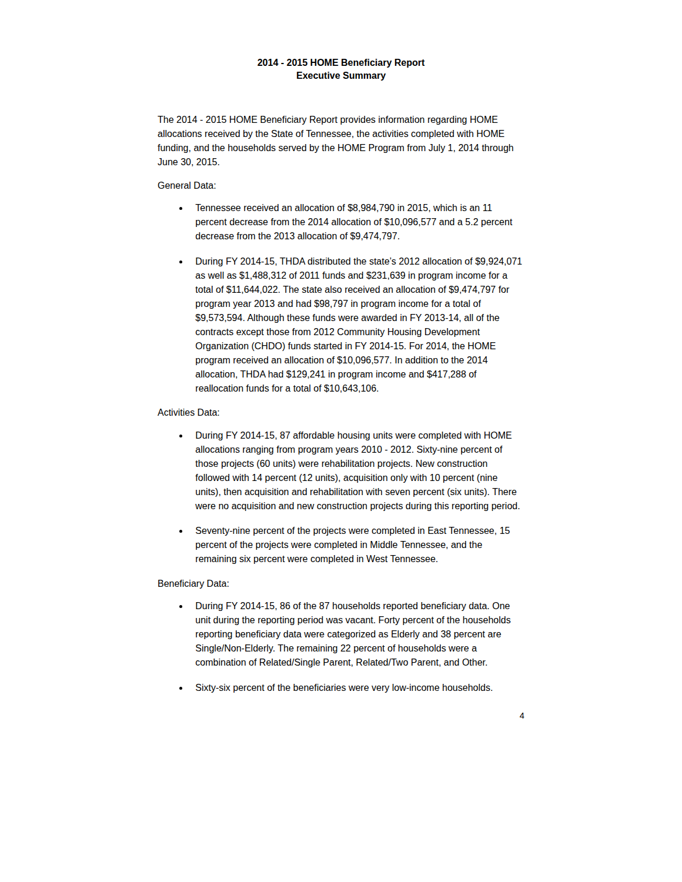2014 - 2015 HOME Beneficiary ReportExecutive Summary
The 2014 - 2015 HOME Beneficiary Report provides information regarding HOME allocations received by the State of Tennessee, the activities completed with HOME funding, and the households served by the HOME Program from July 1, 2014 through June 30, 2015.
General Data:
Tennessee received an allocation of $8,984,790 in 2015, which is an 11 percent decrease from the 2014 allocation of $10,096,577 and a 5.2 percent decrease from the 2013 allocation of $9,474,797.
During FY 2014-15, THDA distributed the state’s 2012 allocation of $9,924,071 as well as $1,488,312 of 2011 funds and $231,639 in program income for a total of $11,644,022. The state also received an allocation of $9,474,797 for program year 2013 and had $98,797 in program income for a total of $9,573,594. Although these funds were awarded in FY 2013-14, all of the contracts except those from 2012 Community Housing Development Organization (CHDO) funds started in FY 2014-15. For 2014, the HOME program received an allocation of $10,096,577. In addition to the 2014 allocation, THDA had $129,241 in program income and $417,288 of reallocation funds for a total of $10,643,106.
Activities Data:
During FY 2014-15, 87 affordable housing units were completed with HOME allocations ranging from program years 2010 - 2012. Sixty-nine percent of those projects (60 units) were rehabilitation projects. New construction followed with 14 percent (12 units), acquisition only with 10 percent (nine units), then acquisition and rehabilitation with seven percent (six units). There were no acquisition and new construction projects during this reporting period.
Seventy-nine percent of the projects were completed in East Tennessee, 15 percent of the projects were completed in Middle Tennessee, and the remaining six percent were completed in West Tennessee.
Beneficiary Data:
During FY 2014-15, 86 of the 87 households reported beneficiary data. One unit during the reporting period was vacant. Forty percent of the households reporting beneficiary data were categorized as Elderly and 38 percent are Single/Non-Elderly. The remaining 22 percent of households were a combination of Related/Single Parent, Related/Two Parent, and Other.
Sixty-six percent of the beneficiaries were very low-income households.
4